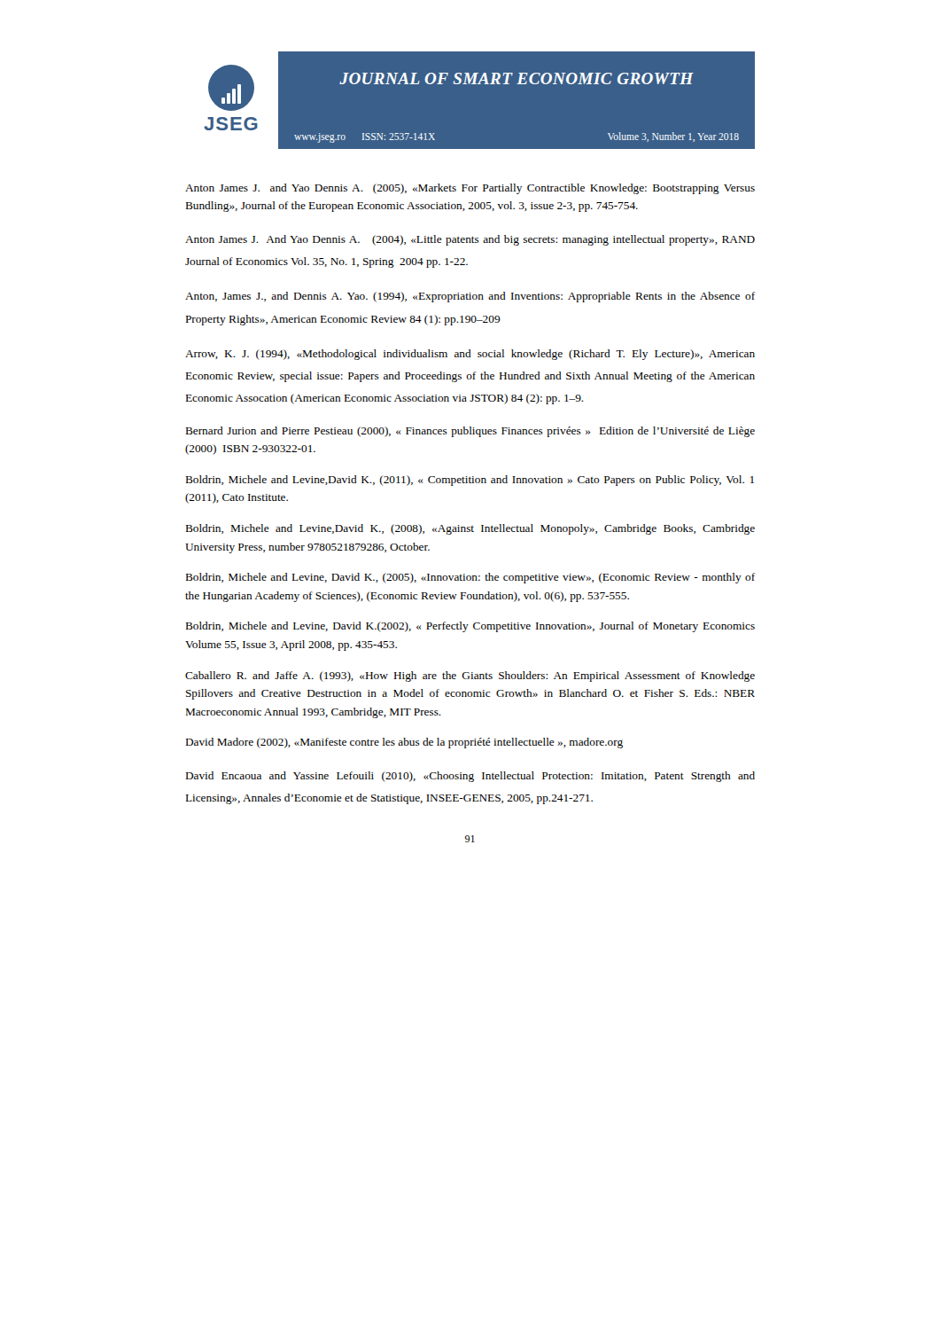JSEG
JOURNAL OF SMART ECONOMIC GROWTH
www.jseg.ro ISSN: 2537-141X
Volume 3, Number 1, Year 2018
Anton James J. and Yao Dennis A. (2005), «Markets For Partially Contractible Knowledge: Bootstrapping Versus Bundling», Journal of the European Economic Association, 2005, vol. 3, issue 2-3, pp. 745-754.
Anton James J. And Yao Dennis A. (2004), «Little patents and big secrets: managing intellectual property», RAND Journal of Economics Vol. 35, No. 1, Spring 2004 pp. 1-22.
Anton, James J., and Dennis A. Yao. (1994), «Expropriation and Inventions: Appropriable Rents in the Absence of Property Rights», American Economic Review 84 (1): pp.190–209
Arrow, K. J. (1994), «Methodological individualism and social knowledge (Richard T. Ely Lecture)», American Economic Review, special issue: Papers and Proceedings of the Hundred and Sixth Annual Meeting of the American Economic Assocation (American Economic Association via JSTOR) 84 (2): pp. 1–9.
Bernard Jurion and Pierre Pestieau (2000), « Finances publiques Finances privées » Edition de l’Université de Liège (2000) ISBN 2-930322-01.
Boldrin, Michele and Levine,David K., (2011), « Competition and Innovation » Cato Papers on Public Policy, Vol. 1 (2011), Cato Institute.
Boldrin, Michele and Levine,David K., (2008), «Against Intellectual Monopoly», Cambridge Books, Cambridge University Press, number 9780521879286, October.
Boldrin, Michele and Levine, David K., (2005), «Innovation: the competitive view», (Economic Review - monthly of the Hungarian Academy of Sciences), (Economic Review Foundation), vol. 0(6), pp. 537-555.
Boldrin, Michele and Levine, David K.(2002), « Perfectly Competitive Innovation», Journal of Monetary Economics Volume 55, Issue 3, April 2008, pp. 435-453.
Caballero R. and Jaffe A. (1993), «How High are the Giants Shoulders: An Empirical Assessment of Knowledge Spillovers and Creative Destruction in a Model of economic Growth» in Blanchard O. et Fisher S. Eds.: NBER Macroeconomic Annual 1993, Cambridge, MIT Press.
David Madore (2002), «Manifeste contre les abus de la propriété intellectuelle », madore.org
David Encaoua and Yassine Lefouili (2010), «Choosing Intellectual Protection: Imitation, Patent Strength and Licensing», Annales d’Economie et de Statistique, INSEE-GENES, 2005, pp.241-271.
91